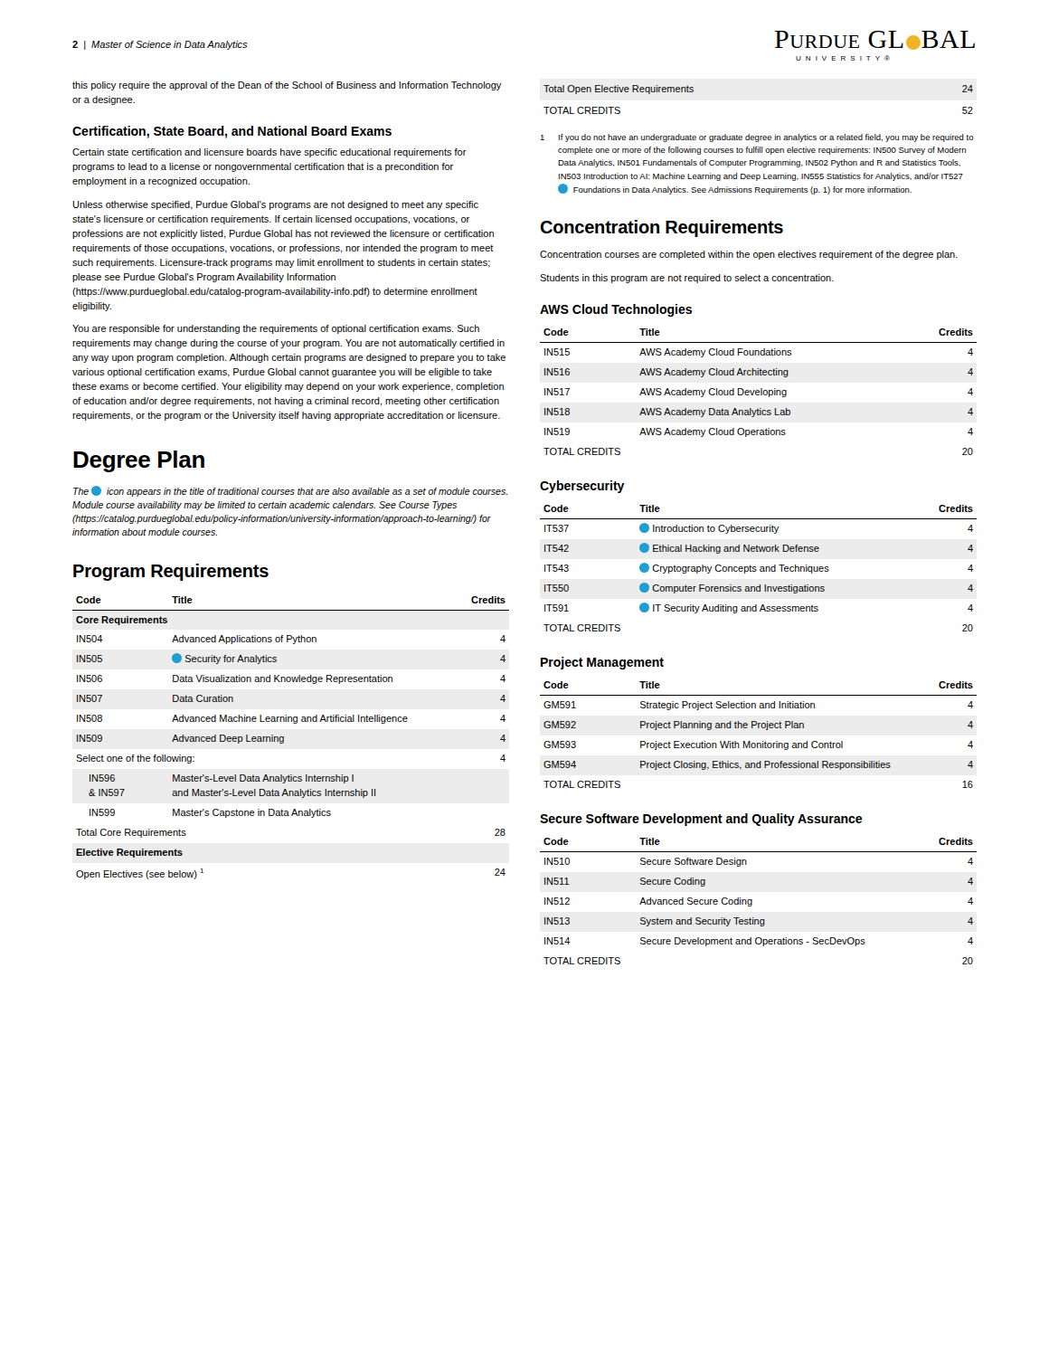2|Master of Science in Data Analytics
PURDUE GL BAL
UNIVERSITY®
this policy require the approval of the Dean of the School of Business and Information Technology or a designee.
Certification, State Board, and National Board Exams
Certain state certification and licensure boards have specific educational requirements for programs to lead to a license or nongovernmental certification that is a precondition for employment in a recognized occupation.
Unless otherwise specified, Purdue Global's programs are not designed to meet any specific state's licensure or certification requirements. If certain licensed occupations, vocations, or professions are not explicitly listed, Purdue Global has not reviewed the licensure or certification requirements of those occupations, vocations, or professions, nor intended the program to meet such requirements. Licensure-track programs may limit enrollment to students in certain states; please see Purdue Global's Program Availability Information (https://www.purdueglobal.edu/catalog-program-availability-info.pdf) to determine enrollment eligibility.
You are responsible for understanding the requirements of optional certification exams. Such requirements may change during the course of your program. You are not automatically certified in any way upon program completion. Although certain programs are designed to prepare you to take various optional certification exams, Purdue Global cannot guarantee you will be eligible to take these exams or become certified. Your eligibility may depend on your work experience, completion of education and/or degree requirements, not having a criminal record, meeting other certification requirements, or the program or the University itself having appropriate accreditation or licensure.
Degree Plan
The icon appears in the title of traditional courses that are also available as a set of module courses. Module course availability may be limited to certain academic calendars. See Course Types (https://catalog.purdueglobal.edu/policy-information/university-information/approach-to-learning/) for information about module courses.
Program Requirements
| Code | Title | Credits |
| --- | --- | --- |
| Core Requirements |
| IN504 | Advanced Applications of Python | 4 |
| IN505 | Security for Analytics | 4 |
| IN506 | Data Visualization and Knowledge Representation | 4 |
| IN507 | Data Curation | 4 |
| IN508 | Advanced Machine Learning and Artificial Intelligence | 4 |
| IN509 | Advanced Deep Learning | 4 |
| Select one of the following: | 4 |
| IN596 & IN597 | Master's-Level Data Analytics Internship I and Master's-Level Data Analytics Internship II | |
| IN599 | Master's Capstone in Data Analytics | |
| Total Core Requirements | 28 |
| Elective Requirements |
| Open Electives (see below) 1 | 24 |
| Total Open Elective Requirements | 24 |
| TOTAL CREDITS | 52 |
1 If you do not have an undergraduate or graduate degree in analytics or a related field, you may be required to complete one or more of the following courses to fulfill open elective requirements: IN500 Survey of Modern Data Analytics, IN501 Fundamentals of Computer Programming, IN502 Python and R and Statistics Tools, IN503 Introduction to AI: Machine Learning and Deep Learning, IN555 Statistics for Analytics, and/or IT527 Foundations in Data Analytics. See Admissions Requirements (p. 1) for more information.
Concentration Requirements
Concentration courses are completed within the open electives requirement of the degree plan.
Students in this program are not required to select a concentration.
AWS Cloud Technologies
| Code | Title | Credits |
| --- | --- | --- |
| IN515 | AWS Academy Cloud Foundations | 4 |
| IN516 | AWS Academy Cloud Architecting | 4 |
| IN517 | AWS Academy Cloud Developing | 4 |
| IN518 | AWS Academy Data Analytics Lab | 4 |
| IN519 | AWS Academy Cloud Operations | 4 |
| TOTAL CREDITS | 20 |
Cybersecurity
| Code | Title | Credits |
| --- | --- | --- |
| IT537 | Introduction to Cybersecurity | 4 |
| IT542 | Ethical Hacking and Network Defense | 4 |
| IT543 | Cryptography Concepts and Techniques | 4 |
| IT550 | Computer Forensics and Investigations | 4 |
| IT591 | IT Security Auditing and Assessments | 4 |
| TOTAL CREDITS | 20 |
Project Management
| Code | Title | Credits |
| --- | --- | --- |
| GM591 | Strategic Project Selection and Initiation | 4 |
| GM592 | Project Planning and the Project Plan | 4 |
| GM593 | Project Execution With Monitoring and Control | 4 |
| GM594 | Project Closing, Ethics, and Professional Responsibilities | 4 |
| TOTAL CREDITS | 16 |
Secure Software Development and Quality Assurance
| Code | Title | Credits |
| --- | --- | --- |
| IN510 | Secure Software Design | 4 |
| IN511 | Secure Coding | 4 |
| IN512 | Advanced Secure Coding | 4 |
| IN513 | System and Security Testing | 4 |
| IN514 | Secure Development and Operations - SecDevOps | 4 |
| TOTAL CREDITS | 20 |